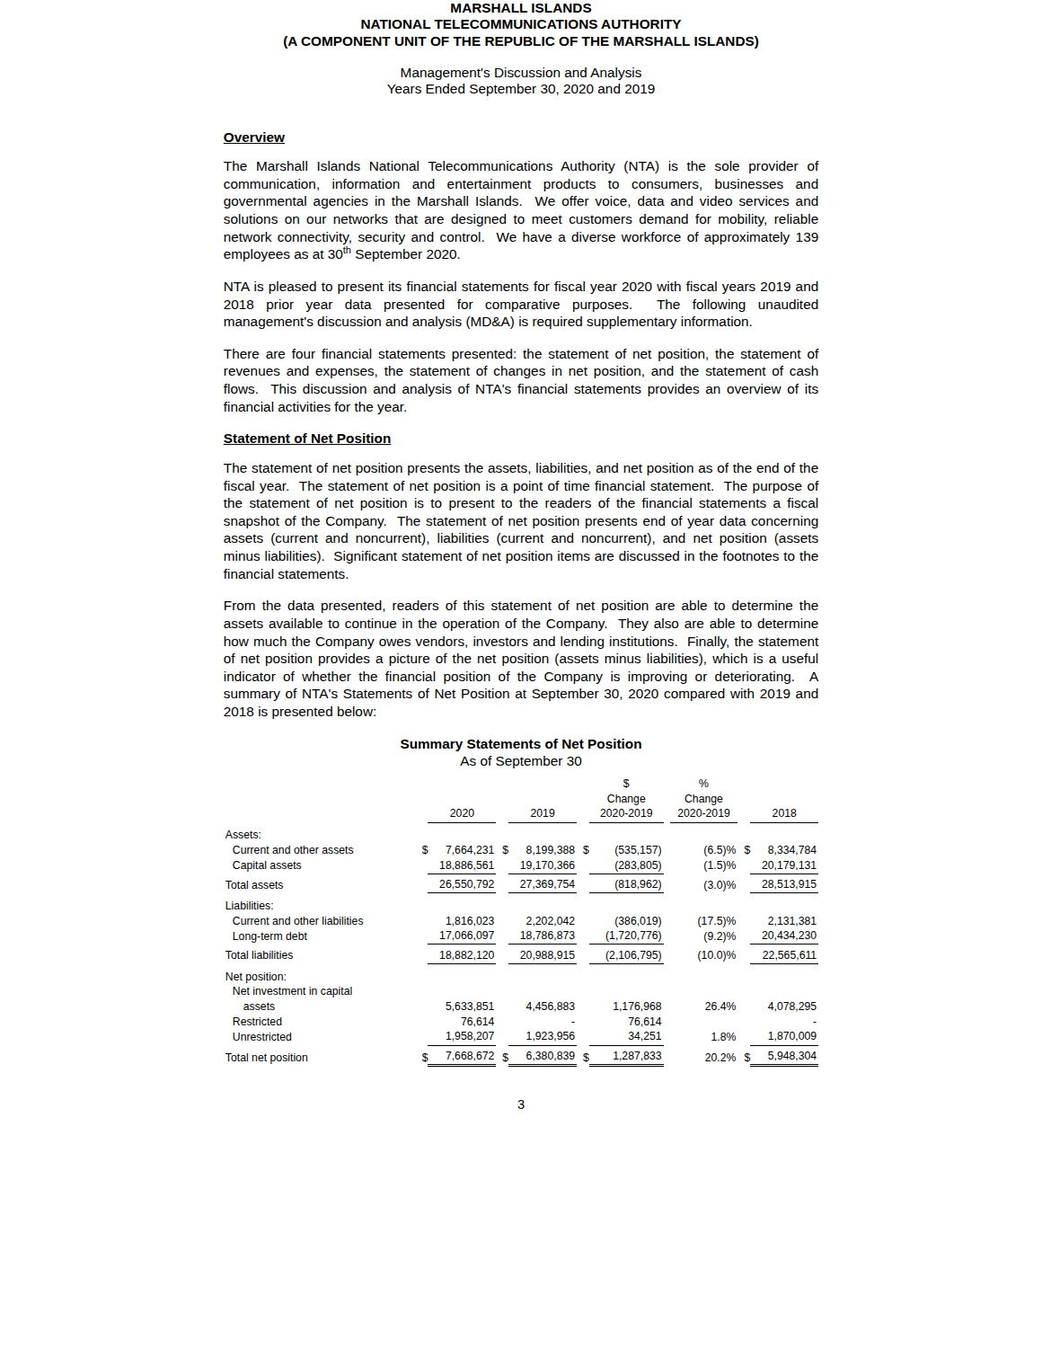MARSHALL ISLANDS
NATIONAL TELECOMMUNICATIONS AUTHORITY
(A COMPONENT UNIT OF THE REPUBLIC OF THE MARSHALL ISLANDS)
Management's Discussion and Analysis
Years Ended September 30, 2020 and 2019
Overview
The Marshall Islands National Telecommunications Authority (NTA) is the sole provider of communication, information and entertainment products to consumers, businesses and governmental agencies in the Marshall Islands. We offer voice, data and video services and solutions on our networks that are designed to meet customers demand for mobility, reliable network connectivity, security and control. We have a diverse workforce of approximately 139 employees as at 30th September 2020.
NTA is pleased to present its financial statements for fiscal year 2020 with fiscal years 2019 and 2018 prior year data presented for comparative purposes. The following unaudited management's discussion and analysis (MD&A) is required supplementary information.
There are four financial statements presented: the statement of net position, the statement of revenues and expenses, the statement of changes in net position, and the statement of cash flows. This discussion and analysis of NTA's financial statements provides an overview of its financial activities for the year.
Statement of Net Position
The statement of net position presents the assets, liabilities, and net position as of the end of the fiscal year. The statement of net position is a point of time financial statement. The purpose of the statement of net position is to present to the readers of the financial statements a fiscal snapshot of the Company. The statement of net position presents end of year data concerning assets (current and noncurrent), liabilities (current and noncurrent), and net position (assets minus liabilities). Significant statement of net position items are discussed in the footnotes to the financial statements.
From the data presented, readers of this statement of net position are able to determine the assets available to continue in the operation of the Company. They also are able to determine how much the Company owes vendors, investors and lending institutions. Finally, the statement of net position provides a picture of the net position (assets minus liabilities), which is a useful indicator of whether the financial position of the Company is improving or deteriorating. A summary of NTA's Statements of Net Position at September 30, 2020 compared with 2019 and 2018 is presented below:
Summary Statements of Net Position
As of September 30
| | | | | | | $ | | % | | |
| | | | | | | Change | | Change | | |
| | | 2020 | | 2019 | | 2020-2019 | | 2020-2019 | | 2018 |
| Assets: | | | | | | | | | | |
| Current and other assets | $ | 7,664,231 | $ | 8,199,388 | $ | (535,157) | | (6.5)% | $ | 8,334,784 |
| Capital assets | | 18,886,561 | | 19,170,366 | | (283,805) | | (1.5)% | | 20,179,131 |
| Total assets | | 26,550,792 | | 27,369,754 | | (818,962) | | (3.0)% | | 28,513,915 |
| Liabilities: | | | | | | | | | | |
| Current and other liabilities | | 1,816,023 | | 2,202,042 | | (386,019) | | (17.5)% | | 2,131,381 |
| Long-term debt | | 17,066,097 | | 18,786,873 | | (1,720,776) | | (9.2)% | | 20,434,230 |
| Total liabilities | | 18,882,120 | | 20,988,915 | | (2,106,795) | | (10.0)% | | 22,565,611 |
| Net position: | | | | | | | | | | |
| Net investment in capital | | | | | | | | | | |
| assets | | 5,633,851 | | 4,456,883 | | 1,176,968 | | 26.4% | | 4,078,295 |
| Restricted | | 76,614 | | - | | 76,614 | | | | - |
| Unrestricted | | 1,958,207 | | 1,923,956 | | 34,251 | | 1.8% | | 1,870,009 |
| Total net position | $ | 7,668,672 | $ | 6,380,839 | $ | 1,287,833 | | 20.2% | $ | 5,948,304 |
3